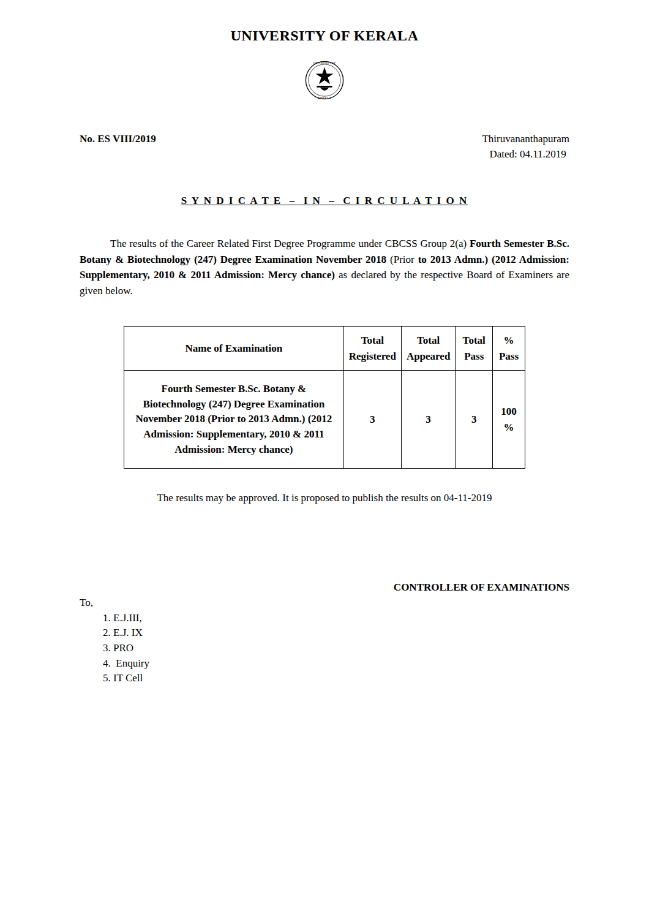UNIVERSITY OF KERALA
KERALA UNIVERSITY OF
No. ES VIII/2019
Thiruvananthapuram
Dated: 04.11.2019
S Y N D I C A T E – I N – C I R C U L A T I O N
The results of the Career Related First Degree Programme under CBCSS Group 2(a) Fourth Semester B.Sc. Botany & Biotechnology (247) Degree Examination November 2018 (Prior to 2013 Admn.) (2012 Admission: Supplementary, 2010 & 2011 Admission: Mercy chance) as declared by the respective Board of Examiners are given below.
| Name of Examination | Total Registered | Total Appeared | Total Pass | % Pass |
| --- | --- | --- | --- | --- |
| Fourth Semester B.Sc. Botany & Biotechnology (247) Degree Examination November 2018 (Prior to 2013 Admn.) (2012 Admission: Supplementary, 2010 & 2011 Admission: Mercy chance) | 3 | 3 | 3 | 100 % |
The results may be approved. It is proposed to publish the results on 04-11-2019
CONTROLLER OF EXAMINATIONS
To,
E.J.III,
E.J. IX
PRO
Enquiry
IT Cell